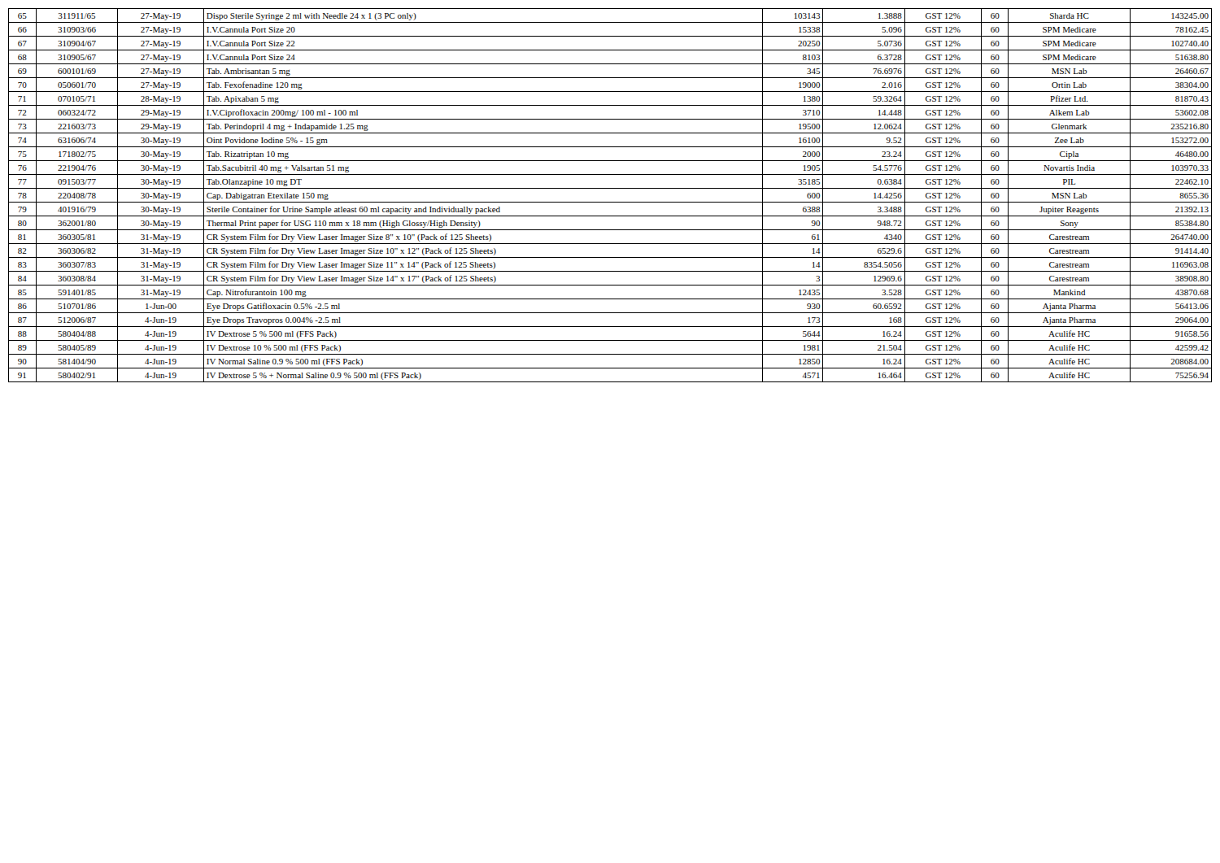| 65 | 311911/65 | 27-May-19 | Dispo Sterile Syringe 2 ml with Needle 24 x 1 (3 PC only) | 103143 | 1.3888 | GST 12% | 60 | Sharda HC | 143245.00 |
| 66 | 310903/66 | 27-May-19 | I.V.Cannula Port Size 20 | 15338 | 5.096 | GST 12% | 60 | SPM Medicare | 78162.45 |
| 67 | 310904/67 | 27-May-19 | I.V.Cannula Port Size 22 | 20250 | 5.0736 | GST 12% | 60 | SPM Medicare | 102740.40 |
| 68 | 310905/67 | 27-May-19 | I.V.Cannula Port Size 24 | 8103 | 6.3728 | GST 12% | 60 | SPM Medicare | 51638.80 |
| 69 | 600101/69 | 27-May-19 | Tab. Ambrisantan 5 mg | 345 | 76.6976 | GST 12% | 60 | MSN Lab | 26460.67 |
| 70 | 050601/70 | 27-May-19 | Tab. Fexofenadine 120 mg | 19000 | 2.016 | GST 12% | 60 | Ortin Lab | 38304.00 |
| 71 | 070105/71 | 28-May-19 | Tab. Apixaban 5 mg | 1380 | 59.3264 | GST 12% | 60 | Pfizer Ltd. | 81870.43 |
| 72 | 060324/72 | 29-May-19 | I.V.Ciprofloxacin 200mg/ 100 ml - 100 ml | 3710 | 14.448 | GST 12% | 60 | Alkem Lab | 53602.08 |
| 73 | 221603/73 | 29-May-19 | Tab. Perindopril 4 mg + Indapamide 1.25 mg | 19500 | 12.0624 | GST 12% | 60 | Glenmark | 235216.80 |
| 74 | 631606/74 | 30-May-19 | Oint Povidone Iodine 5% - 15 gm | 16100 | 9.52 | GST 12% | 60 | Zee Lab | 153272.00 |
| 75 | 171802/75 | 30-May-19 | Tab. Rizatriptan 10 mg | 2000 | 23.24 | GST 12% | 60 | Cipla | 46480.00 |
| 76 | 221904/76 | 30-May-19 | Tab.Sacubitril 40 mg + Valsartan 51 mg | 1905 | 54.5776 | GST 12% | 60 | Novartis India | 103970.33 |
| 77 | 091503/77 | 30-May-19 | Tab.Olanzapine 10 mg DT | 35185 | 0.6384 | GST 12% | 60 | PIL | 22462.10 |
| 78 | 220408/78 | 30-May-19 | Cap. Dabigatran Etexilate 150 mg | 600 | 14.4256 | GST 12% | 60 | MSN Lab | 8655.36 |
| 79 | 401916/79 | 30-May-19 | Sterile Container for Urine Sample atleast 60 ml capacity and Individually packed | 6388 | 3.3488 | GST 12% | 60 | Jupiter Reagents | 21392.13 |
| 80 | 362001/80 | 30-May-19 | Thermal Print paper for USG 110 mm x 18 mm (High Glossy/High Density) | 90 | 948.72 | GST 12% | 60 | Sony | 85384.80 |
| 81 | 360305/81 | 31-May-19 | CR System Film for Dry View Laser Imager Size 8" x 10" (Pack of 125 Sheets) | 61 | 4340 | GST 12% | 60 | Carestream | 264740.00 |
| 82 | 360306/82 | 31-May-19 | CR System Film for Dry View Laser Imager Size 10" x 12" (Pack of 125 Sheets) | 14 | 6529.6 | GST 12% | 60 | Carestream | 91414.40 |
| 83 | 360307/83 | 31-May-19 | CR System Film for Dry View Laser Imager Size 11" x 14" (Pack of 125 Sheets) | 14 | 8354.5056 | GST 12% | 60 | Carestream | 116963.08 |
| 84 | 360308/84 | 31-May-19 | CR System Film for Dry View Laser Imager Size 14" x 17" (Pack of 125 Sheets) | 3 | 12969.6 | GST 12% | 60 | Carestream | 38908.80 |
| 85 | 591401/85 | 31-May-19 | Cap. Nitrofurantoin 100 mg | 12435 | 3.528 | GST 12% | 60 | Mankind | 43870.68 |
| 86 | 510701/86 | 1-Jun-00 | Eye Drops Gatifloxacin 0.5% -2.5 ml | 930 | 60.6592 | GST 12% | 60 | Ajanta Pharma | 56413.06 |
| 87 | 512006/87 | 4-Jun-19 | Eye Drops Travopros 0.004% -2.5 ml | 173 | 168 | GST 12% | 60 | Ajanta Pharma | 29064.00 |
| 88 | 580404/88 | 4-Jun-19 | IV Dextrose 5 % 500 ml (FFS Pack) | 5644 | 16.24 | GST 12% | 60 | Aculife HC | 91658.56 |
| 89 | 580405/89 | 4-Jun-19 | IV Dextrose 10 % 500 ml (FFS Pack) | 1981 | 21.504 | GST 12% | 60 | Aculife HC | 42599.42 |
| 90 | 581404/90 | 4-Jun-19 | IV Normal Saline 0.9 % 500 ml (FFS Pack) | 12850 | 16.24 | GST 12% | 60 | Aculife HC | 208684.00 |
| 91 | 580402/91 | 4-Jun-19 | IV Dextrose 5 % + Normal Saline 0.9 % 500 ml (FFS Pack) | 4571 | 16.464 | GST 12% | 60 | Aculife HC | 75256.94 |